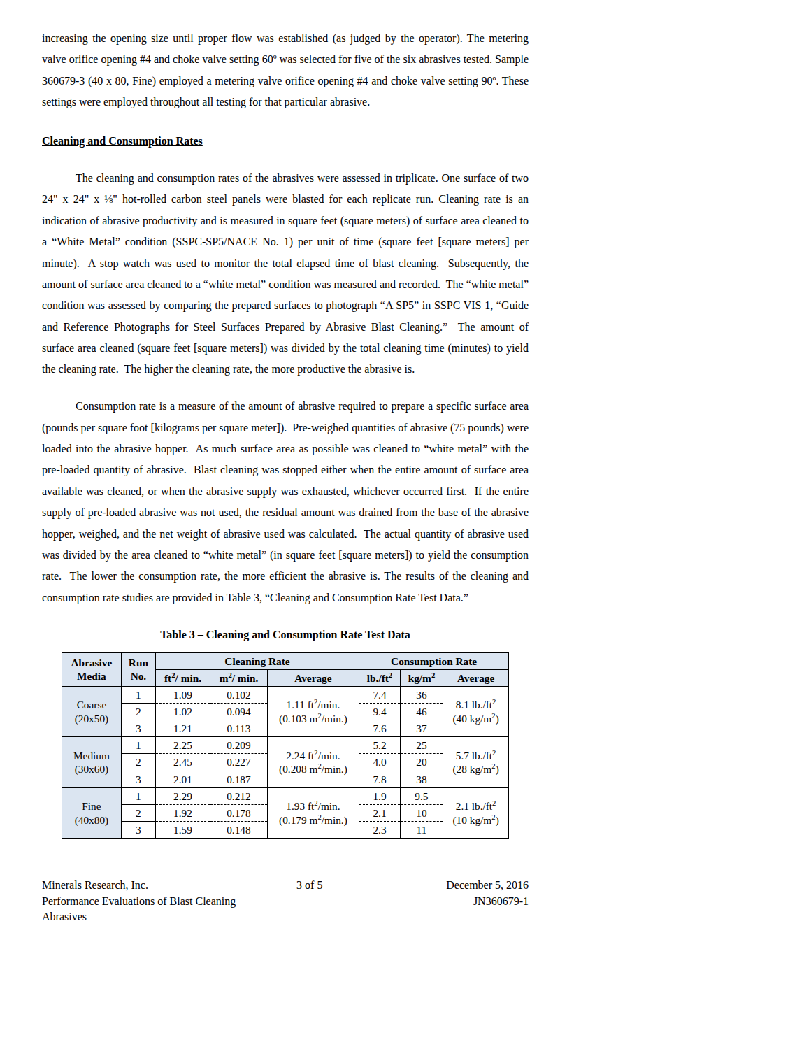increasing the opening size until proper flow was established (as judged by the operator). The metering valve orifice opening #4 and choke valve setting 60º was selected for five of the six abrasives tested. Sample 360679-3 (40 x 80, Fine) employed a metering valve orifice opening #4 and choke valve setting 90º. These settings were employed throughout all testing for that particular abrasive.
Cleaning and Consumption Rates
The cleaning and consumption rates of the abrasives were assessed in triplicate. One surface of two 24" x 24" x ⅛" hot-rolled carbon steel panels were blasted for each replicate run. Cleaning rate is an indication of abrasive productivity and is measured in square feet (square meters) of surface area cleaned to a “White Metal” condition (SSPC-SP5/NACE No. 1) per unit of time (square feet [square meters] per minute). A stop watch was used to monitor the total elapsed time of blast cleaning. Subsequently, the amount of surface area cleaned to a “white metal” condition was measured and recorded. The “white metal” condition was assessed by comparing the prepared surfaces to photograph “A SP5” in SSPC VIS 1, “Guide and Reference Photographs for Steel Surfaces Prepared by Abrasive Blast Cleaning.” The amount of surface area cleaned (square feet [square meters]) was divided by the total cleaning time (minutes) to yield the cleaning rate. The higher the cleaning rate, the more productive the abrasive is.
Consumption rate is a measure of the amount of abrasive required to prepare a specific surface area (pounds per square foot [kilograms per square meter]). Pre-weighed quantities of abrasive (75 pounds) were loaded into the abrasive hopper. As much surface area as possible was cleaned to “white metal” with the pre-loaded quantity of abrasive. Blast cleaning was stopped either when the entire amount of surface area available was cleaned, or when the abrasive supply was exhausted, whichever occurred first. If the entire supply of pre-loaded abrasive was not used, the residual amount was drained from the base of the abrasive hopper, weighed, and the net weight of abrasive used was calculated. The actual quantity of abrasive used was divided by the area cleaned to “white metal” (in square feet [square meters]) to yield the consumption rate. The lower the consumption rate, the more efficient the abrasive is. The results of the cleaning and consumption rate studies are provided in Table 3, “Cleaning and Consumption Rate Test Data.”
Table 3 – Cleaning and Consumption Rate Test Data
| Abrasive Media | Run No. | Cleaning Rate | Consumption Rate |
| --- | --- | --- | --- |
| ft 2 / min. | m 2 / min. | Average | lb./ft 2 | kg/m 2 | Average |
| Coarse (20x50) | 1 | 1.09 | 0.102 | 1.11 ft 2 /min. (0.103 m 2 /min.) | 7.4 | 36 | 8.1 lb./ft 2 (40 kg/m 2 ) |
| 2 | 1.02 | 0.094 | 9.4 | 46 |
| 3 | 1.21 | 0.113 | 7.6 | 37 |
| Medium (30x60) | 1 | 2.25 | 0.209 | 2.24 ft 2 /min. (0.208 m 2 /min.) | 5.2 | 25 | 5.7 lb./ft 2 (28 kg/m 2 ) |
| 2 | 2.45 | 0.227 | 4.0 | 20 |
| 3 | 2.01 | 0.187 | 7.8 | 38 |
| Fine (40x80) | 1 | 2.29 | 0.212 | 1.93 ft 2 /min. (0.179 m 2 /min.) | 1.9 | 9.5 | 2.1 lb./ft 2 (10 kg/m 2 ) |
| 2 | 1.92 | 0.178 | 2.1 | 10 |
| 3 | 1.59 | 0.148 | 2.3 | 11 |
| Minerals Research, Inc. | 3 of 5 | December 5, 2016 |
| Performance Evaluations of Blast Cleaning Abrasives | | JN360679-1 |